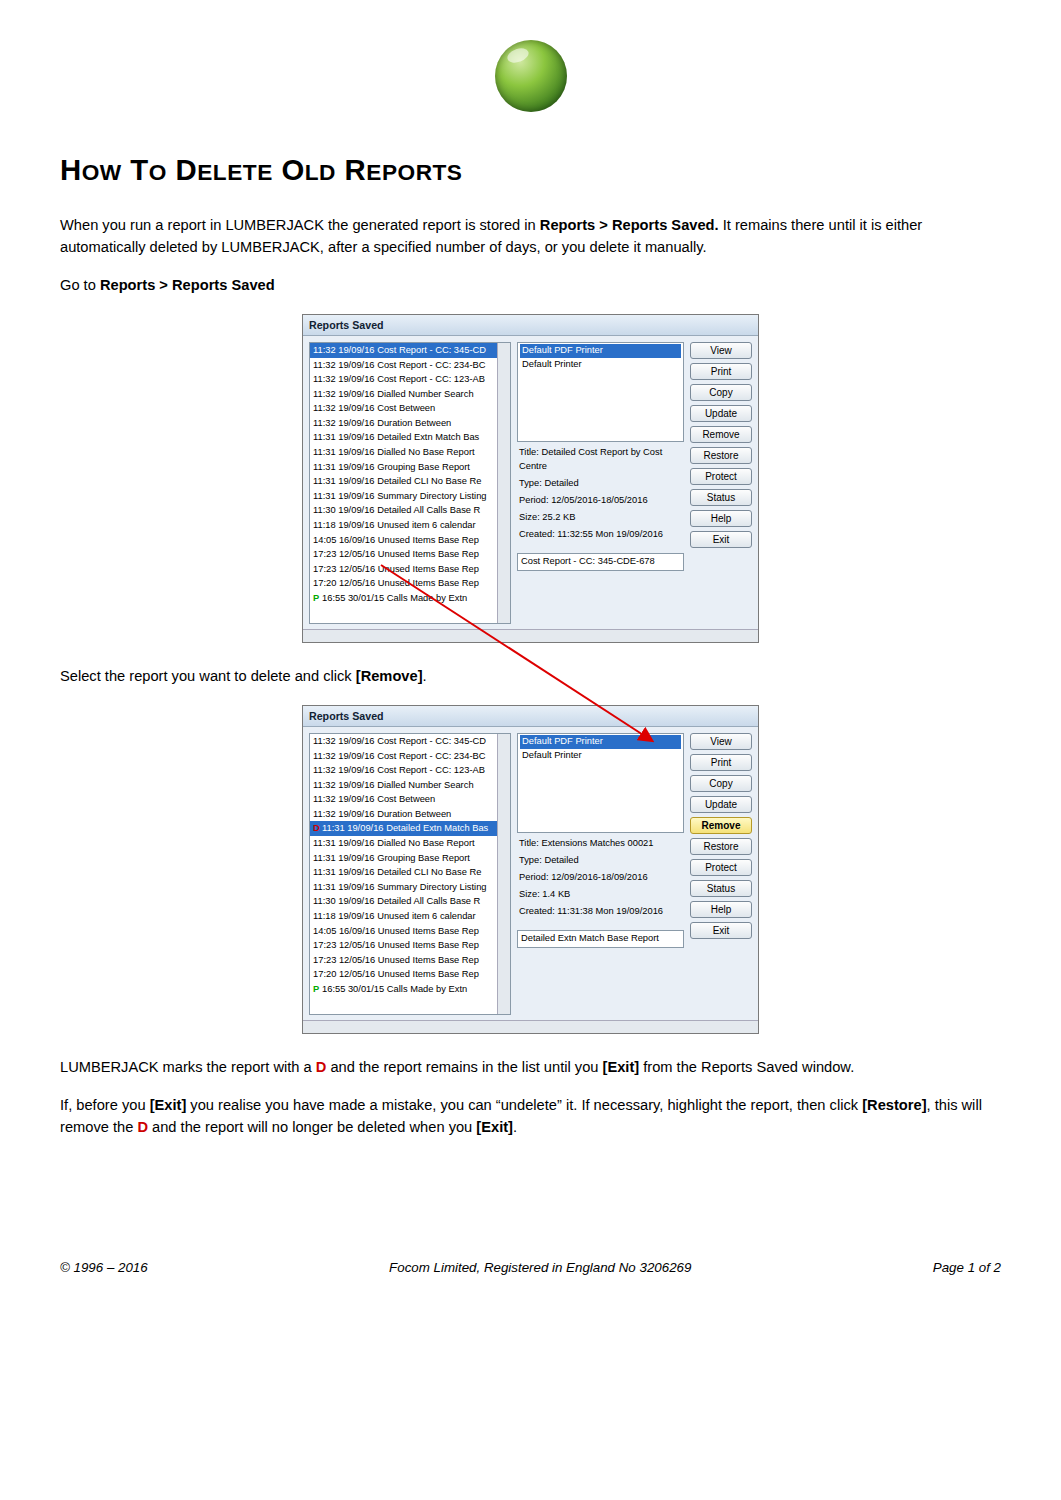HOW TO DELETE OLD REPORTS
When you run a report in LUMBERJACK the generated report is stored in Reports > Reports Saved. It remains there until it is either automatically deleted by LUMBERJACK, after a specified number of days, or you delete it manually.
Go to Reports > Reports Saved
Reports Saved
11:32 19/09/16 Cost Report - CC: 345-CD
11:32 19/09/16 Cost Report - CC: 234-BC
11:32 19/09/16 Cost Report - CC: 123-AB
11:32 19/09/16 Dialled Number Search
11:32 19/09/16 Cost Between
11:32 19/09/16 Duration Between
11:31 19/09/16 Detailed Extn Match Bas
11:31 19/09/16 Dialled No Base Report
11:31 19/09/16 Grouping Base Report
11:31 19/09/16 Detailed CLI No Base Re
11:31 19/09/16 Summary Directory Listing
11:30 19/09/16 Detailed All Calls Base R
11:18 19/09/16 Unused item 6 calendar
14:05 16/09/16 Unused Items Base Rep
17:23 12/05/16 Unused Items Base Rep
17:23 12/05/16 Unused Items Base Rep
17:20 12/05/16 Unused Items Base Rep
P16:55 30/01/15 Calls Made by Extn
Default PDF Printer
Default Printer
Title: Detailed Cost Report by Cost Centre
Type: Detailed
Period: 12/05/2016-18/05/2016
Size: 25.2 KB
Created: 11:32:55 Mon 19/09/2016
Cost Report - CC: 345-CDE-678
View Print Copy Update Remove Restore Protect Status Help Exit
Select the report you want to delete and click [Remove].
Reports Saved
11:32 19/09/16 Cost Report - CC: 345-CD
11:32 19/09/16 Cost Report - CC: 234-BC
11:32 19/09/16 Cost Report - CC: 123-AB
11:32 19/09/16 Dialled Number Search
11:32 19/09/16 Cost Between
11:32 19/09/16 Duration Between
D11:31 19/09/16 Detailed Extn Match Bas
11:31 19/09/16 Dialled No Base Report
11:31 19/09/16 Grouping Base Report
11:31 19/09/16 Detailed CLI No Base Re
11:31 19/09/16 Summary Directory Listing
11:30 19/09/16 Detailed All Calls Base R
11:18 19/09/16 Unused item 6 calendar
14:05 16/09/16 Unused Items Base Rep
17:23 12/05/16 Unused Items Base Rep
17:23 12/05/16 Unused Items Base Rep
17:20 12/05/16 Unused Items Base Rep
P16:55 30/01/15 Calls Made by Extn
Default PDF Printer
Default Printer
Title: Extensions Matches 00021
Type: Detailed
Period: 12/09/2016-18/09/2016
Size: 1.4 KB
Created: 11:31:38 Mon 19/09/2016
Detailed Extn Match Base Report
View Print Copy Update Remove Restore Protect Status Help Exit
LUMBERJACK marks the report with a D and the report remains in the list until you [Exit] from the Reports Saved window.
If, before you [Exit] you realise you have made a mistake, you can “undelete” it. If necessary, highlight the report, then click [Restore], this will remove the D and the report will no longer be deleted when you [Exit].
© 1996 – 2016
Focom Limited, Registered in England No 3206269
Page 1 of 2